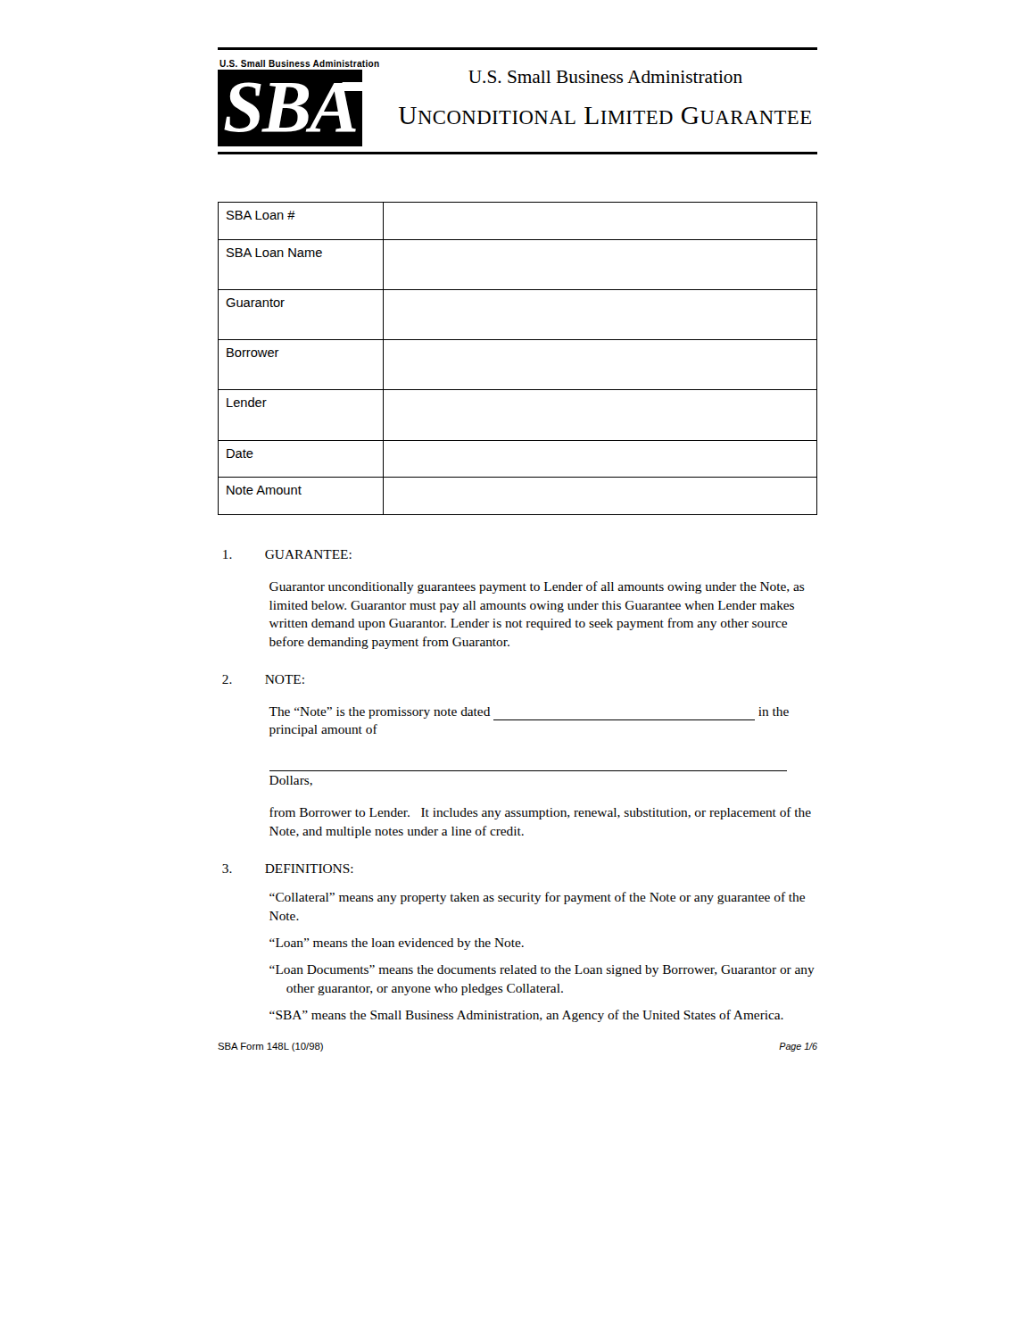U.S. Small Business Administration
SBA
U.S. Small Business Administration
UNCONDITIONAL LIMITED GUARANTEE
| SBA Loan # | |
| SBA Loan Name | |
| Guarantor | |
| Borrower | |
| Lender | |
| Date | |
| Note Amount | |
GUARANTEE:
Guarantor unconditionally guarantees payment to Lender of all amounts owing under the Note, as limited below. Guarantor must pay all amounts owing under this Guarantee when Lender makes written demand upon Guarantor. Lender is not required to seek payment from any other source before demanding payment from Guarantor.
NOTE:
The “Note” is the promissory note dated in the principal amount of
Dollars,
from Borrower to Lender. It includes any assumption, renewal, substitution, or replacement of the Note, and multiple notes under a line of credit.
DEFINITIONS:
“Collateral” means any property taken as security for payment of the Note or any guarantee of the Note.
“Loan” means the loan evidenced by the Note.
“Loan Documents” means the documents related to the Loan signed by Borrower, Guarantor or any other guarantor, or anyone who pledges Collateral.
“SBA” means the Small Business Administration, an Agency of the United States of America.
SBA Form 148L (10/98)
Page 1/6